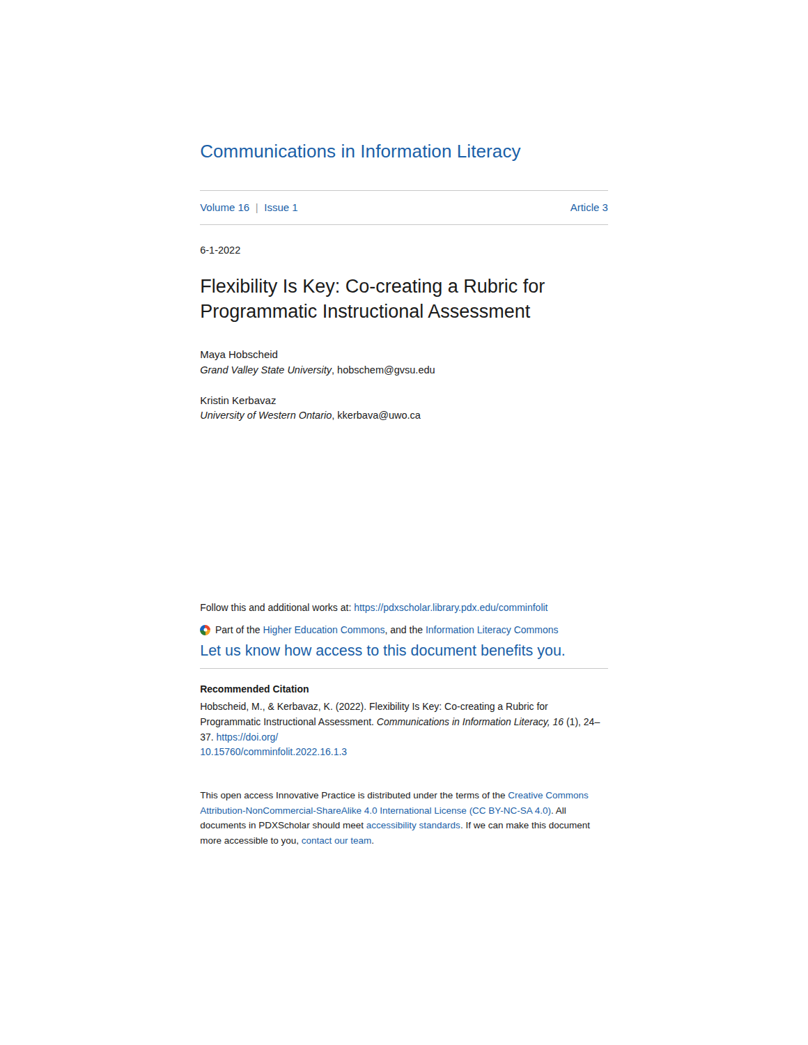Communications in Information Literacy
Volume 16|Issue 1
Article 3
6-1-2022
Flexibility Is Key: Co-creating a Rubric for Programmatic Instructional Assessment
Maya Hobscheid Grand Valley State University, hobschem@gvsu.edu
Kristin Kerbavaz University of Western Ontario, kkerbava@uwo.ca
Follow this and additional works at: https://pdxscholar.library.pdx.edu/comminfolit
Part of the Higher Education Commons, and the Information Literacy Commons
Let us know how access to this document benefits you.
Recommended Citation Hobscheid, M., & Kerbavaz, K. (2022). Flexibility Is Key: Co-creating a Rubric for Programmatic Instructional Assessment. Communications in Information Literacy, 16 (1), 24–37. https://doi.org/
10.15760/comminfolit.2022.16.1.3
This open access Innovative Practice is distributed under the terms of the Creative Commons Attribution-NonCommercial-ShareAlike 4.0 International License (CC BY-NC-SA 4.0). All documents in PDXScholar should meet accessibility standards. If we can make this document more accessible to you, contact our team.